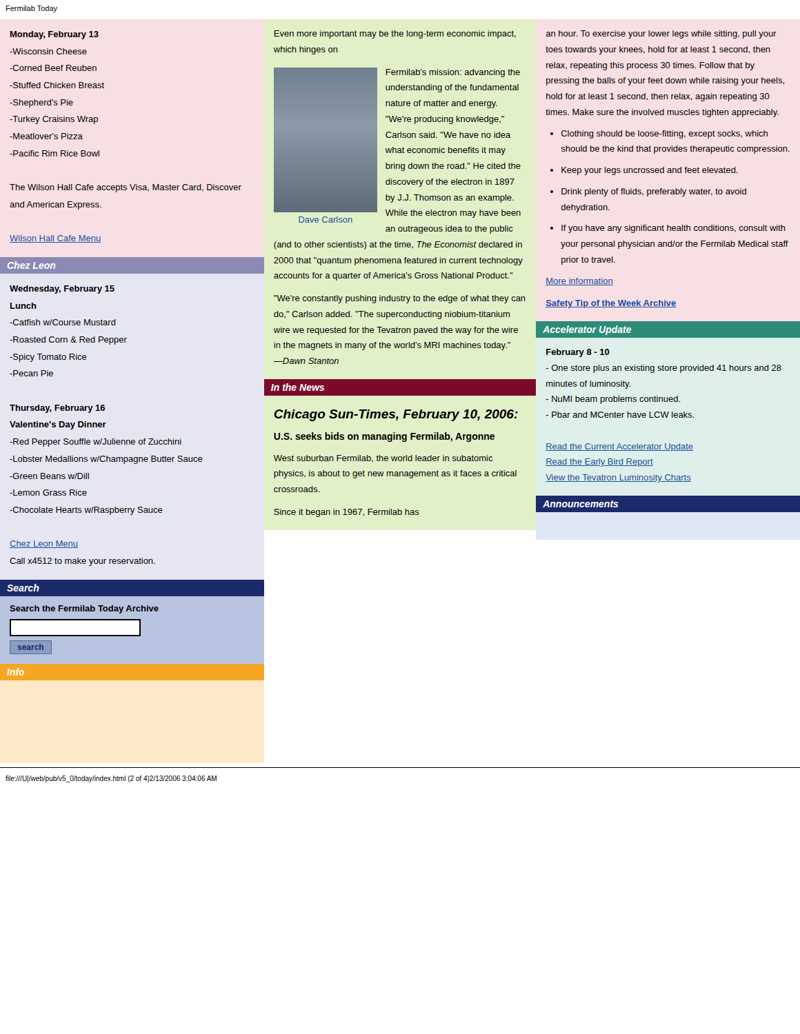Fermilab Today
| Monday, February 13 -Wisconsin Cheese -Corned Beef Reuben -Stuffed Chicken Breast -Shepherd's Pie -Turkey Craisins Wrap -Meatlover's Pizza -Pacific Rim Rice Bowl The Wilson Hall Cafe accepts Visa, Master Card, Discover and American Express. Wilson Hall Cafe Menu Chez Leon Wednesday, February 15 Lunch -Catfish w/Course Mustard -Roasted Corn & Red Pepper -Spicy Tomato Rice -Pecan Pie Thursday, February 16 Valentine's Day Dinner -Red Pepper Souffle w/Julienne of Zucchini -Lobster Medallions w/Champagne Butter Sauce -Green Beans w/Dill -Lemon Grass Rice -Chocolate Hearts w/Raspberry Sauce Chez Leon Menu Call x4512 to make your reservation. Search Search the Fermilab Today Archive search Info | Even more important may be the long-term economic impact, which hinges on Dave Carlson Fermilab's mission: advancing the understanding of the fundamental nature of matter and energy. "We're producing knowledge," Carlson said. "We have no idea what economic benefits it may bring down the road." He cited the discovery of the electron in 1897 by J.J. Thomson as an example. While the electron may have been an outrageous idea to the public (and to other scientists) at the time, The Economist declared in 2000 that "quantum phenomena featured in current technology accounts for a quarter of America's Gross National Product." "We're constantly pushing industry to the edge of what they can do," Carlson added. "The superconducting niobium-titanium wire we requested for the Tevatron paved the way for the wire in the magnets in many of the world's MRI machines today." —Dawn Stanton In the News Chicago Sun-Times, February 10, 2006: U.S. seeks bids on managing Fermilab, Argonne West suburban Fermilab, the world leader in subatomic physics, is about to get new management as it faces a critical crossroads. Since it began in 1967, Fermilab has | an hour. To exercise your lower legs while sitting, pull your toes towards your knees, hold for at least 1 second, then relax, repeating this process 30 times. Follow that by pressing the balls of your feet down while raising your heels, hold for at least 1 second, then relax, again repeating 30 times. Make sure the involved muscles tighten appreciably. Clothing should be loose-fitting, except socks, which should be the kind that provides therapeutic compression. Keep your legs uncrossed and feet elevated. Drink plenty of fluids, preferably water, to avoid dehydration. If you have any significant health conditions, consult with your personal physician and/or the Fermilab Medical staff prior to travel. More information Safety Tip of the Week Archive Accelerator Update February 8 - 10 - One store plus an existing store provided 41 hours and 28 minutes of luminosity. - NuMI beam problems continued. - Pbar and MCenter have LCW leaks. Read the Current Accelerator Update Read the Early Bird Report View the Tevatron Luminosity Charts Announcements |
file:///U|/web/pub/v5_0/today/index.html (2 of 4)2/13/2006 3:04:06 AM